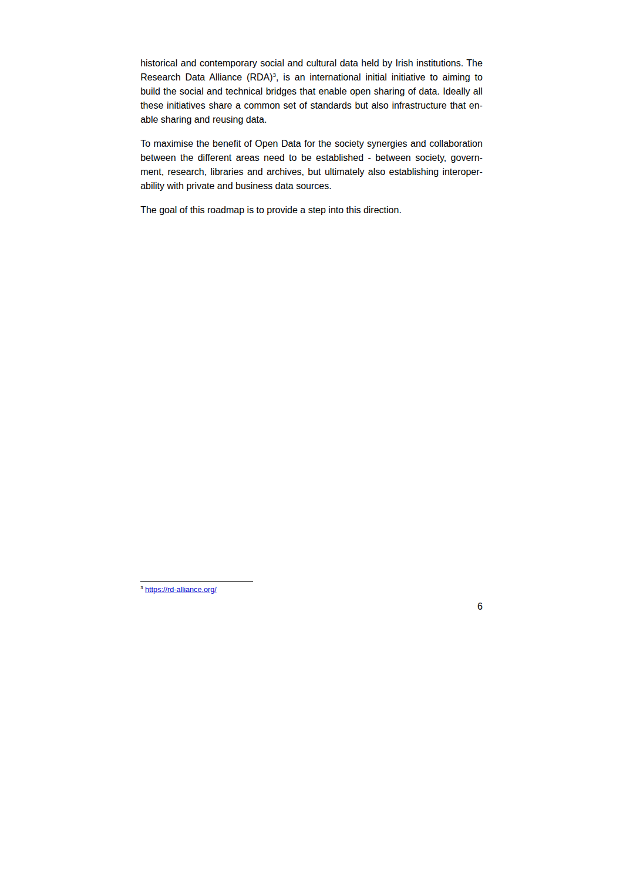historical and contemporary social and cultural data held by Irish institutions. The Research Data Alliance (RDA)3, is an international initial initiative to aiming to build the social and technical bridges that enable open sharing of data. Ideally all these initiatives share a common set of standards but also infrastructure that enable sharing and reusing data.
To maximise the benefit of Open Data for the society synergies and collaboration between the different areas need to be established - between society, government, research, libraries and archives, but ultimately also establishing interoperability with private and business data sources.
The goal of this roadmap is to provide a step into this direction.
3 https://rd-alliance.org/
6